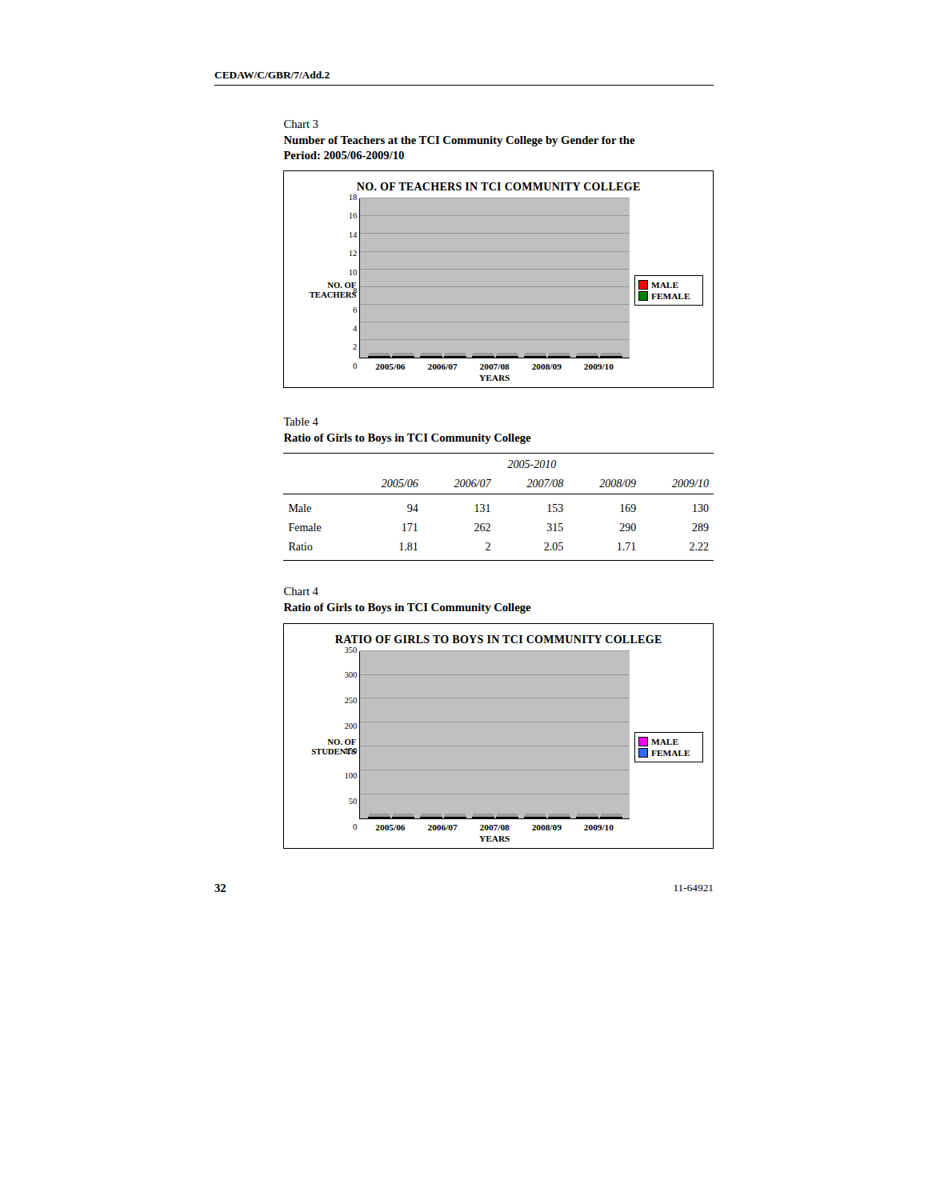CEDAW/C/GBR/7/Add.2
Chart 3
Number of Teachers at the TCI Community College by Gender for the
Period: 2005/06-2009/10
NO. OF TEACHERS IN TCI COMMUNITY COLLEGE
NO. OF TEACHERS
18 16 14 12 10 8 6 4 2 0
2005/06 2006/07 2007/08 2008/09 2009/10
YEARS
MALE
FEMALE
Table 4
Ratio of Girls to Boys in TCI Community College
| | 2005-2010 |
| --- | --- |
| | 2005/06 | 2006/07 | 2007/08 | 2008/09 | 2009/10 |
| Male | 94 | 131 | 153 | 169 | 130 |
| Female | 171 | 262 | 315 | 290 | 289 |
| Ratio | 1.81 | 2 | 2.05 | 1.71 | 2.22 |
Chart 4
Ratio of Girls to Boys in TCI Community College
RATIO OF GIRLS TO BOYS IN TCI COMMUNITY COLLEGE
NO. OF
STUDENTS
350 300 250 200 150 100 50 0
2005/06 2006/07 2007/08 2008/09 2009/10
YEARS
MALE
FEMALE
32 11-64921